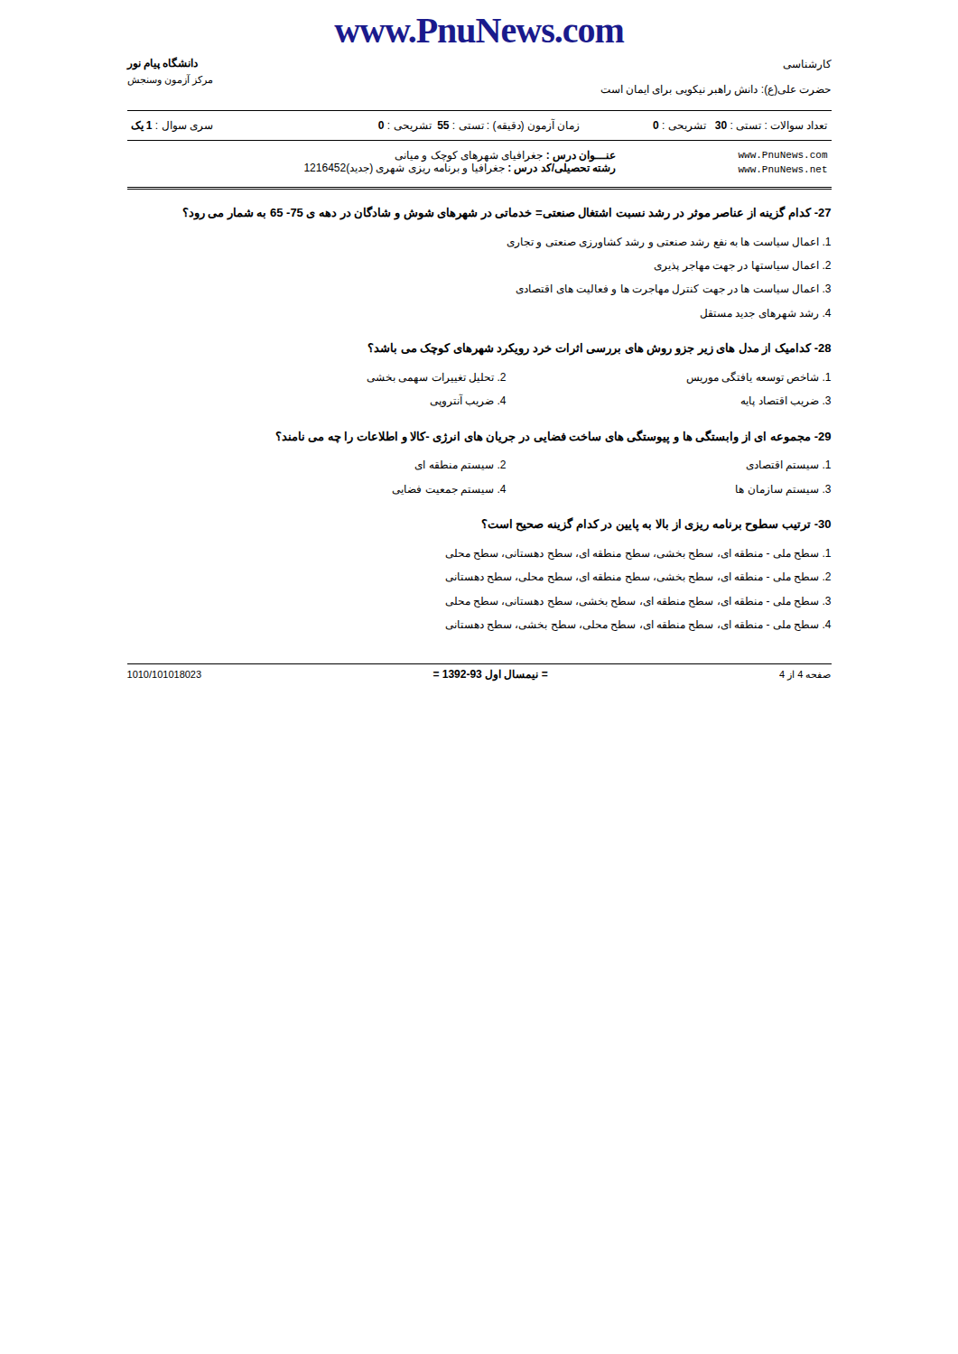www.PnuNews.com
کارشناسی
حضرت علی(ع): دانش راهبر نیکویی برای ایمان است
دانشگاه پیام نور
مرکز آزمون وسنجش
| تعداد سوالات : تستی : 30 تشریحی : 0 | زمان آزمون (دقیقه) : تستی : 55 تشریحی : 0 | سری سوال : 1 یک |
| www.PnuNews.com www.PnuNews.net | عنـــوان درس : جغرافیای شهرهای کوچک و میانی رشته تحصیلی/کد درس : جغرافیا و برنامه ریزی شهری (جدید)1216452 |
27- کدام گزینه از عناصر موثر در رشد نسبت اشتغال صنعتی= خدماتی در شهرهای شوش و شادگان در دهه ی 75- 65 به شمار می رود؟
1. اعمال سیاست ها به نفع رشد صنعتی و رشد کشاورزی صنعتی و تجاری
2. اعمال سیاستها در جهت مهاجر پذیری
3. اعمال سیاست ها در جهت کنترل مهاجرت ها و فعالیت های اقتصادی
4. رشد شهرهای جدید مستقل
28- کدامیک از مدل های زیر جزو روش های بررسی اثرات خرد رویکرد شهرهای کوچک می باشد؟
1. شاخص توسعه یافتگی موریس
2. تحلیل تغییرات سهمی بخشی
3. ضریب اقتصاد پایه
4. ضریب آنتروپی
29- مجموعه ای از وابستگی ها و پیوستگی های ساخت فضایی در جریان های انرژی -کالا و اطلاعات را چه می نامند؟
1. سیستم اقتصادی
2. سیستم منطقه ای
3. سیستم سازمان ها
4. سیستم جمعیت فضایی
30- ترتیب سطوح برنامه ریزی از بالا به پایین در کدام گزینه صحیح است؟
1. سطح ملی - منطقه ای، سطح بخشی، سطح منطقه ای، سطح دهستانی، سطح محلی
2. سطح ملی - منطقه ای، سطح بخشی، سطح منطقه ای، سطح محلی، سطح دهستانی
3. سطح ملی - منطقه ای، سطح منطقه ای، سطح بخشی، سطح دهستانی، سطح محلی
4. سطح ملی - منطقه ای، سطح منطقه ای، سطح محلی، سطح بخشی، سطح دهستانی
صفحه 4 از 4
= نیمسال اول 93-1392 =
1010/101018023